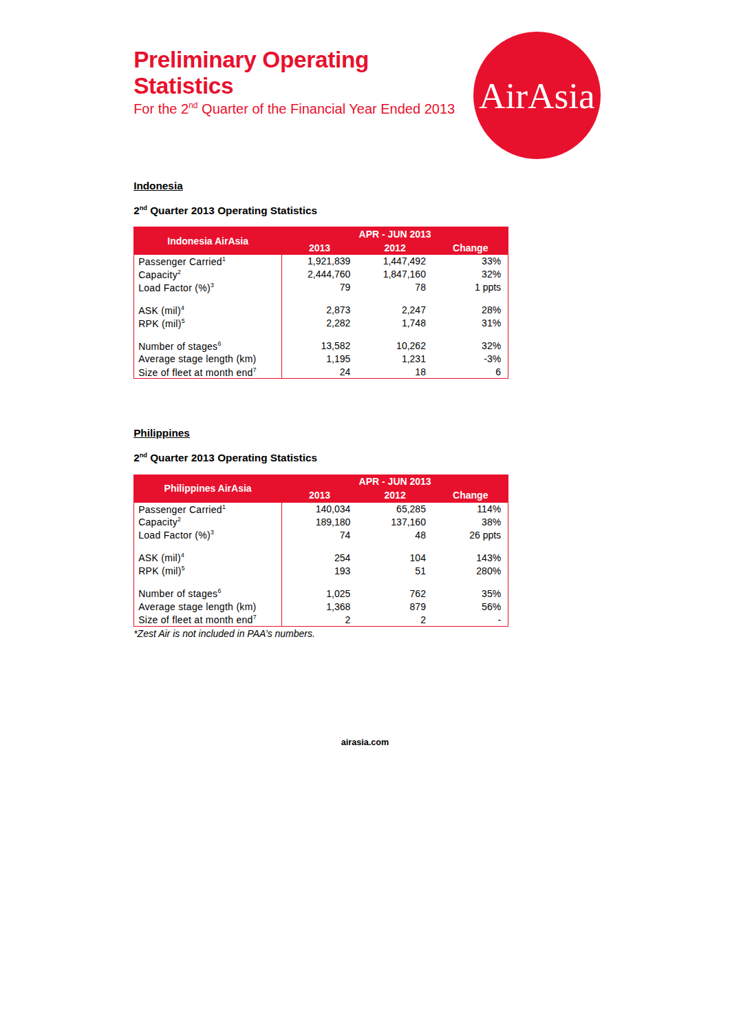Preliminary Operating Statistics
For the 2nd Quarter of the Financial Year Ended 2013
AirAsia
Indonesia
2nd Quarter 2013 Operating Statistics
| Indonesia AirAsia | APR - JUN 2013 |
| --- | --- |
| 2013 | 2012 | Change |
| Passenger Carried 1 | 1,921,839 | 1,447,492 | 33% |
| Capacity 2 | 2,444,760 | 1,847,160 | 32% |
| Load Factor (%) 3 | 79 | 78 | 1 ppts |
| ASK (mil) 4 | 2,873 | 2,247 | 28% |
| RPK (mil) 5 | 2,282 | 1,748 | 31% |
| Number of stages 6 | 13,582 | 10,262 | 32% |
| Average stage length (km) | 1,195 | 1,231 | -3% |
| Size of fleet at month end 7 | 24 | 18 | 6 |
Philippines
2nd Quarter 2013 Operating Statistics
| Philippines AirAsia | APR - JUN 2013 |
| --- | --- |
| 2013 | 2012 | Change |
| Passenger Carried 1 | 140,034 | 65,285 | 114% |
| Capacity 2 | 189,180 | 137,160 | 38% |
| Load Factor (%) 3 | 74 | 48 | 26 ppts |
| ASK (mil) 4 | 254 | 104 | 143% |
| RPK (mil) 5 | 193 | 51 | 280% |
| Number of stages 6 | 1,025 | 762 | 35% |
| Average stage length (km) | 1,368 | 879 | 56% |
| Size of fleet at month end 7 | 2 | 2 | - |
*Zest Air is not included in PAA’s numbers.
airasia.com